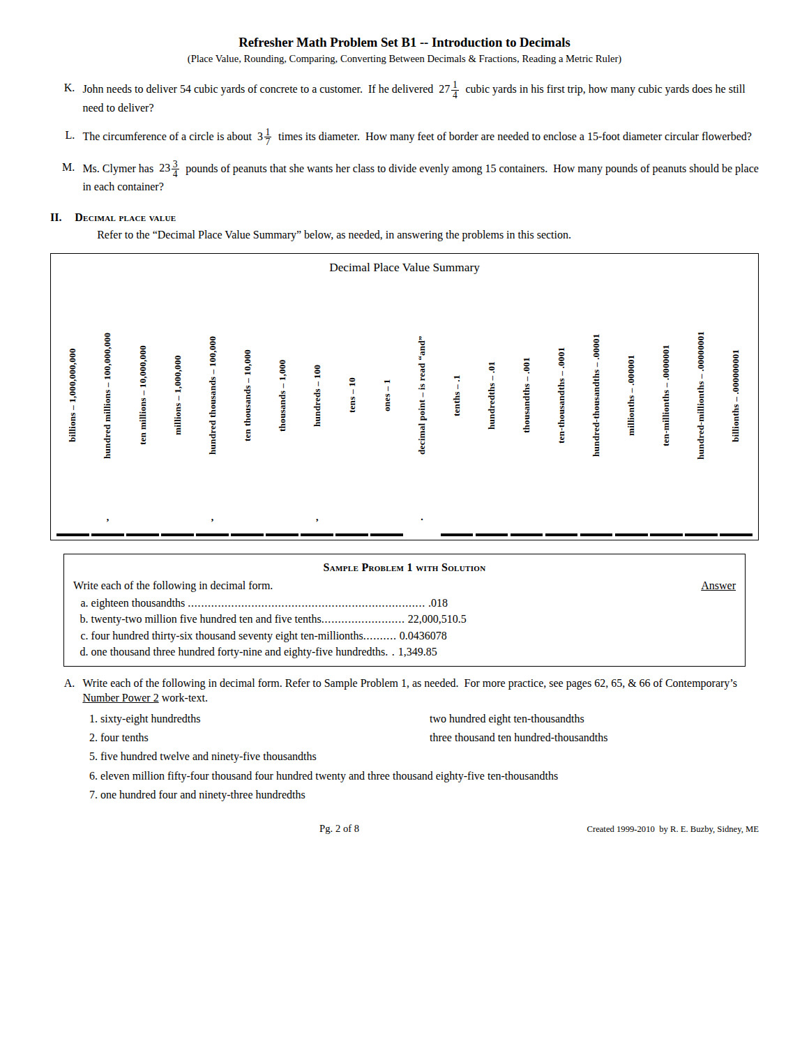Refresher Math Problem Set B1 -- Introduction to Decimals
(Place Value, Rounding, Comparing, Converting Between Decimals & Fractions, Reading a Metric Ruler)
K.
John needs to deliver 54 cubic yards of concrete to a customer. If he delivered 2714 cubic yards in his first trip, how many cubic yards does he still need to deliver?
L.
The circumference of a circle is about 317 times its diameter. How many feet of border are needed to enclose a 15-foot diameter circular flowerbed?
M.
Ms. Clymer has 2334 pounds of peanuts that she wants her class to divide evenly among 15 containers. How many pounds of peanuts should be place in each container?
II.
Decimal place value
Refer to the “Decimal Place Value Summary” below, as needed, in answering the problems in this section.
Decimal Place Value Summary
| billions – 1,000,000,000 | hundred millions – 100,000,000 | ten millions – 10,000,000 | millions – 1,000,000 | hundred thousands – 100,000 | ten thousands – 10,000 | thousands – 1,000 | hundreds – 100 | tens – 10 | ones – 1 | decimal point – is read “and” | tenths – .1 | hundredths – .01 | thousandths – .001 | ten-thousandths – .0001 | hundred-thousandths – .00001 | millionths – .000001 | ten-millionths – .0000001 | hundred-millionths – .00000001 | billionths – .000000001 |
| | , | | | , | | | , | | | . | | | | | | | | | |
Sample Problem 1 with Solution
Write each of the following in decimal form. Answer
eighteen thousandths ....................................................................... .018
twenty-two million five hundred ten and five tenths......................... 22,000,510.5
four hundred thirty-six thousand seventy eight ten-millionths.......... 0.0436078
one thousand three hundred forty-nine and eighty-five hundredths. . 1,349.85
A.
Write each of the following in decimal form. Refer to Sample Problem 1, as needed. For more practice, see pages 62, 65, & 66 of Contemporary’s Number Power 2 work-text.
sixty-eight hundredths
two hundred eight ten-thousandths
four tenths
three thousand ten hundred-thousandths
five hundred twelve and ninety-five thousandths
eleven million fifty-four thousand four hundred twenty and three thousand eighty-five ten-thousandths
one hundred four and ninety-three hundredths
Pg. 2 of 8 Created 1999-2010 by R. E. Buzby, Sidney, ME